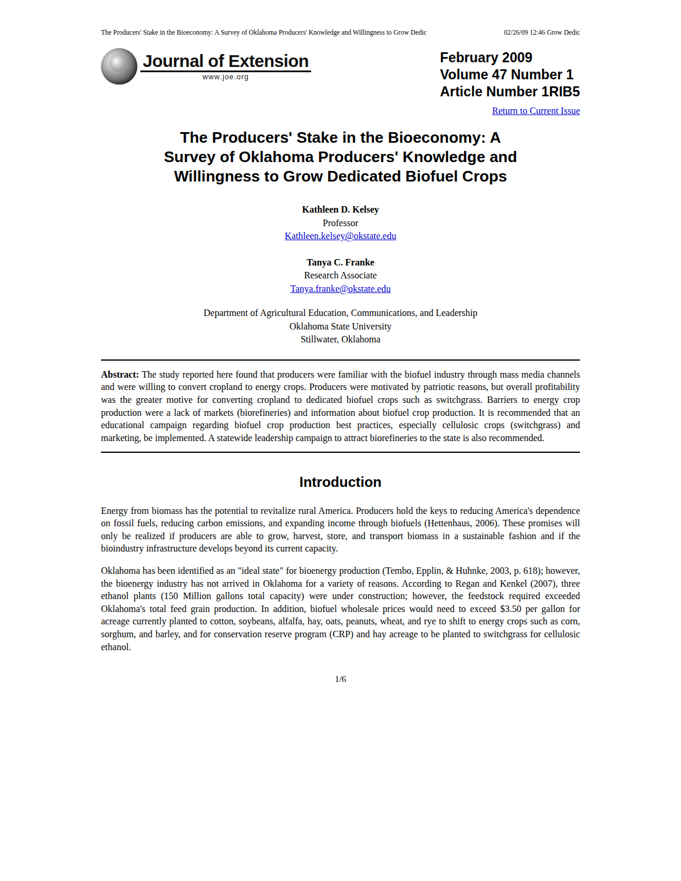02/26/09 12:46 Grow Dedic The Producers' Stake in the Bioeconomy: A Survey of Oklahoma Producers' Knowledge and Willingness to Grow Dedic
Journal of Extension
www.joe.org
February 2009
Volume 47 Number 1
Article Number 1RIB5
Return to Current Issue
The Producers' Stake in the Bioeconomy: A
Survey of Oklahoma Producers' Knowledge and
Willingness to Grow Dedicated Biofuel Crops
Kathleen D. Kelsey
Professor
Kathleen.kelsey@okstate.edu
Tanya C. Franke
Research Associate
Tanya.franke@okstate.edu
Department of Agricultural Education, Communications, and Leadership
Oklahoma State University
Stillwater, Oklahoma
Abstract: The study reported here found that producers were familiar with the biofuel industry through mass media channels and were willing to convert cropland to energy crops. Producers were motivated by patriotic reasons, but overall profitability was the greater motive for converting cropland to dedicated biofuel crops such as switchgrass. Barriers to energy crop production were a lack of markets (biorefineries) and information about biofuel crop production. It is recommended that an educational campaign regarding biofuel crop production best practices, especially cellulosic crops (switchgrass) and marketing, be implemented. A statewide leadership campaign to attract biorefineries to the state is also recommended.
Introduction
Energy from biomass has the potential to revitalize rural America. Producers hold the keys to reducing America's dependence on fossil fuels, reducing carbon emissions, and expanding income through biofuels (Hettenhaus, 2006). These promises will only be realized if producers are able to grow, harvest, store, and transport biomass in a sustainable fashion and if the bioindustry infrastructure develops beyond its current capacity.
Oklahoma has been identified as an "ideal state" for bioenergy production (Tembo, Epplin, & Huhnke, 2003, p. 618); however, the bioenergy industry has not arrived in Oklahoma for a variety of reasons. According to Regan and Kenkel (2007), three ethanol plants (150 Million gallons total capacity) were under construction; however, the feedstock required exceeded Oklahoma's total feed grain production. In addition, biofuel wholesale prices would need to exceed $3.50 per gallon for acreage currently planted to cotton, soybeans, alfalfa, hay, oats, peanuts, wheat, and rye to shift to energy crops such as corn, sorghum, and barley, and for conservation reserve program (CRP) and hay acreage to be planted to switchgrass for cellulosic ethanol.
1/6